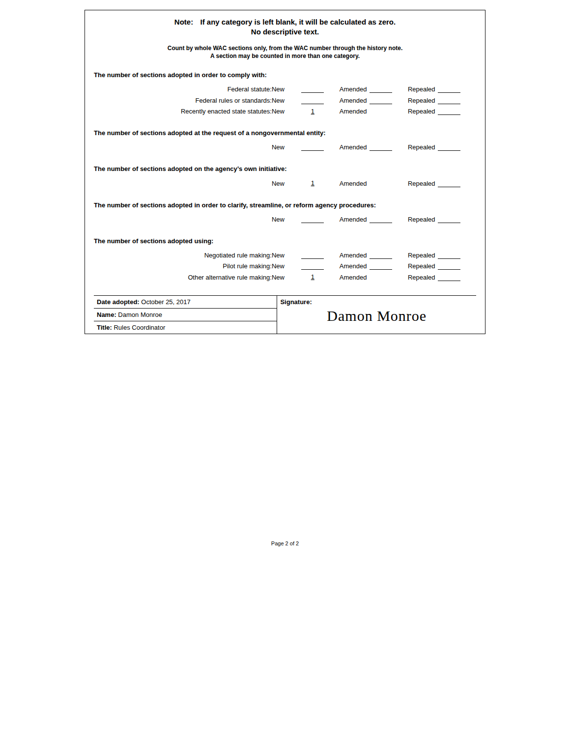Note: If any category is left blank, it will be calculated as zero.
No descriptive text.
Count by whole WAC sections only, from the WAC number through the history note.
A section may be counted in more than one category.
The number of sections adopted in order to comply with:
| Federal statute: | New | | Amended | | Repealed | |
| Federal rules or standards: | New | | Amended | | Repealed | |
| Recently enacted state statutes: | New | 1 | Amended | | Repealed | |
The number of sections adopted at the request of a nongovernmental entity:
| | New | | Amended | | Repealed | |
The number of sections adopted on the agency’s own initiative:
| | New | 1 | Amended | | Repealed | |
The number of sections adopted in order to clarify, streamline, or reform agency procedures:
| | New | | Amended | | Repealed | |
The number of sections adopted using:
| Negotiated rule making: | New | | Amended | | Repealed | |
| Pilot rule making: | New | | Amended | | Repealed | |
| Other alternative rule making: | New | 1 | Amended | | Repealed | |
Date adopted: October 25, 2017
Name: Damon Monroe
Title: Rules Coordinator
Signature:
Damon Monroe
Page 2 of 2